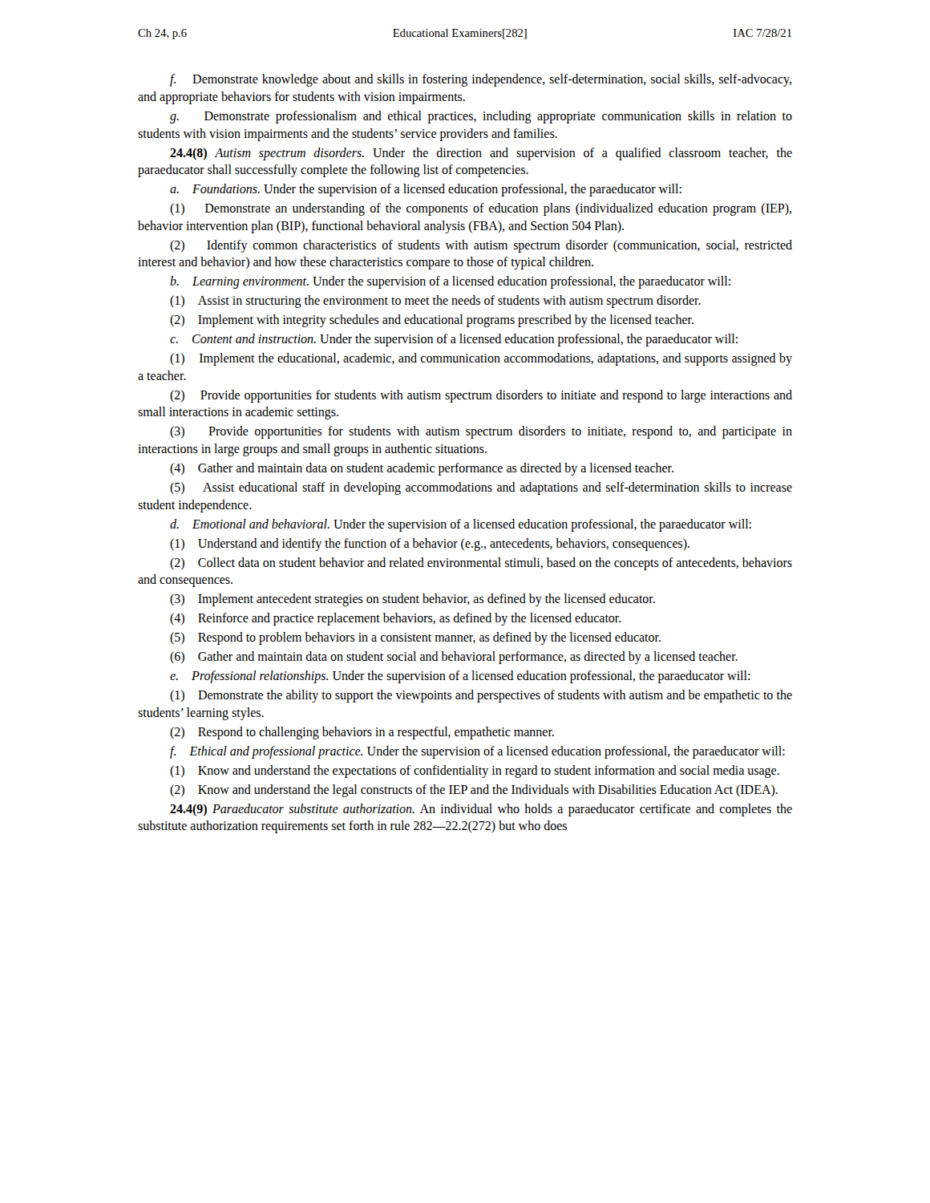Ch 24, p.6
Educational Examiners[282]
IAC 7/28/21
f. Demonstrate knowledge about and skills in fostering independence, self-determination, social skills, self-advocacy, and appropriate behaviors for students with vision impairments.
g. Demonstrate professionalism and ethical practices, including appropriate communication skills in relation to students with vision impairments and the students’ service providers and families.
24.4(8) Autism spectrum disorders. Under the direction and supervision of a qualified classroom teacher, the paraeducator shall successfully complete the following list of competencies.
a. Foundations. Under the supervision of a licensed education professional, the paraeducator will:
(1) Demonstrate an understanding of the components of education plans (individualized education program (IEP), behavior intervention plan (BIP), functional behavioral analysis (FBA), and Section 504 Plan).
(2) Identify common characteristics of students with autism spectrum disorder (communication, social, restricted interest and behavior) and how these characteristics compare to those of typical children.
b. Learning environment. Under the supervision of a licensed education professional, the paraeducator will:
(1) Assist in structuring the environment to meet the needs of students with autism spectrum disorder.
(2) Implement with integrity schedules and educational programs prescribed by the licensed teacher.
c. Content and instruction. Under the supervision of a licensed education professional, the paraeducator will:
(1) Implement the educational, academic, and communication accommodations, adaptations, and supports assigned by a teacher.
(2) Provide opportunities for students with autism spectrum disorders to initiate and respond to large interactions and small interactions in academic settings.
(3) Provide opportunities for students with autism spectrum disorders to initiate, respond to, and participate in interactions in large groups and small groups in authentic situations.
(4) Gather and maintain data on student academic performance as directed by a licensed teacher.
(5) Assist educational staff in developing accommodations and adaptations and self-determination skills to increase student independence.
d. Emotional and behavioral. Under the supervision of a licensed education professional, the paraeducator will:
(1) Understand and identify the function of a behavior (e.g., antecedents, behaviors, consequences).
(2) Collect data on student behavior and related environmental stimuli, based on the concepts of antecedents, behaviors and consequences.
(3) Implement antecedent strategies on student behavior, as defined by the licensed educator.
(4) Reinforce and practice replacement behaviors, as defined by the licensed educator.
(5) Respond to problem behaviors in a consistent manner, as defined by the licensed educator.
(6) Gather and maintain data on student social and behavioral performance, as directed by a licensed teacher.
e. Professional relationships. Under the supervision of a licensed education professional, the paraeducator will:
(1) Demonstrate the ability to support the viewpoints and perspectives of students with autism and be empathetic to the students’ learning styles.
(2) Respond to challenging behaviors in a respectful, empathetic manner.
f. Ethical and professional practice. Under the supervision of a licensed education professional, the paraeducator will:
(1) Know and understand the expectations of confidentiality in regard to student information and social media usage.
(2) Know and understand the legal constructs of the IEP and the Individuals with Disabilities Education Act (IDEA).
24.4(9) Paraeducator substitute authorization. An individual who holds a paraeducator certificate and completes the substitute authorization requirements set forth in rule 282—22.2(272) but who does